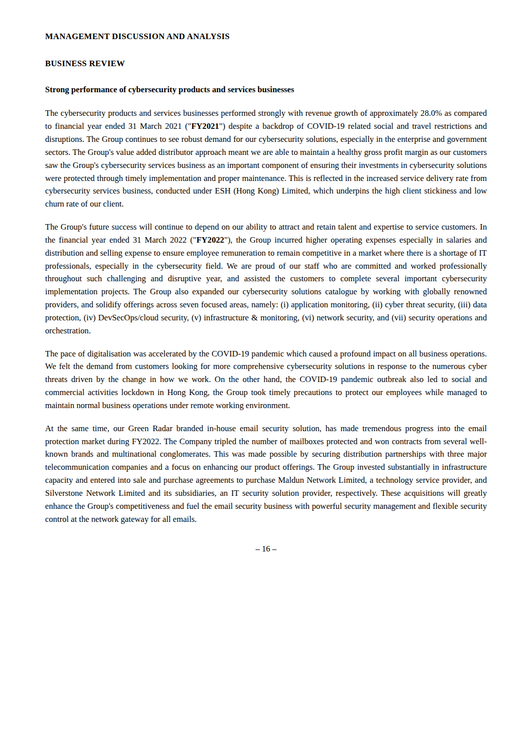MANAGEMENT DISCUSSION AND ANALYSIS
BUSINESS REVIEW
Strong performance of cybersecurity products and services businesses
The cybersecurity products and services businesses performed strongly with revenue growth of approximately 28.0% as compared to financial year ended 31 March 2021 ("FY2021") despite a backdrop of COVID-19 related social and travel restrictions and disruptions. The Group continues to see robust demand for our cybersecurity solutions, especially in the enterprise and government sectors. The Group's value added distributor approach meant we are able to maintain a healthy gross profit margin as our customers saw the Group's cybersecurity services business as an important component of ensuring their investments in cybersecurity solutions were protected through timely implementation and proper maintenance. This is reflected in the increased service delivery rate from cybersecurity services business, conducted under ESH (Hong Kong) Limited, which underpins the high client stickiness and low churn rate of our client.
The Group's future success will continue to depend on our ability to attract and retain talent and expertise to service customers. In the financial year ended 31 March 2022 ("FY2022"), the Group incurred higher operating expenses especially in salaries and distribution and selling expense to ensure employee remuneration to remain competitive in a market where there is a shortage of IT professionals, especially in the cybersecurity field. We are proud of our staff who are committed and worked professionally throughout such challenging and disruptive year, and assisted the customers to complete several important cybersecurity implementation projects. The Group also expanded our cybersecurity solutions catalogue by working with globally renowned providers, and solidify offerings across seven focused areas, namely: (i) application monitoring, (ii) cyber threat security, (iii) data protection, (iv) DevSecOps/cloud security, (v) infrastructure & monitoring, (vi) network security, and (vii) security operations and orchestration.
The pace of digitalisation was accelerated by the COVID-19 pandemic which caused a profound impact on all business operations. We felt the demand from customers looking for more comprehensive cybersecurity solutions in response to the numerous cyber threats driven by the change in how we work. On the other hand, the COVID-19 pandemic outbreak also led to social and commercial activities lockdown in Hong Kong, the Group took timely precautions to protect our employees while managed to maintain normal business operations under remote working environment.
At the same time, our Green Radar branded in-house email security solution, has made tremendous progress into the email protection market during FY2022. The Company tripled the number of mailboxes protected and won contracts from several well-known brands and multinational conglomerates. This was made possible by securing distribution partnerships with three major telecommunication companies and a focus on enhancing our product offerings. The Group invested substantially in infrastructure capacity and entered into sale and purchase agreements to purchase Maldun Network Limited, a technology service provider, and Silverstone Network Limited and its subsidiaries, an IT security solution provider, respectively. These acquisitions will greatly enhance the Group's competitiveness and fuel the email security business with powerful security management and flexible security control at the network gateway for all emails.
– 16 –